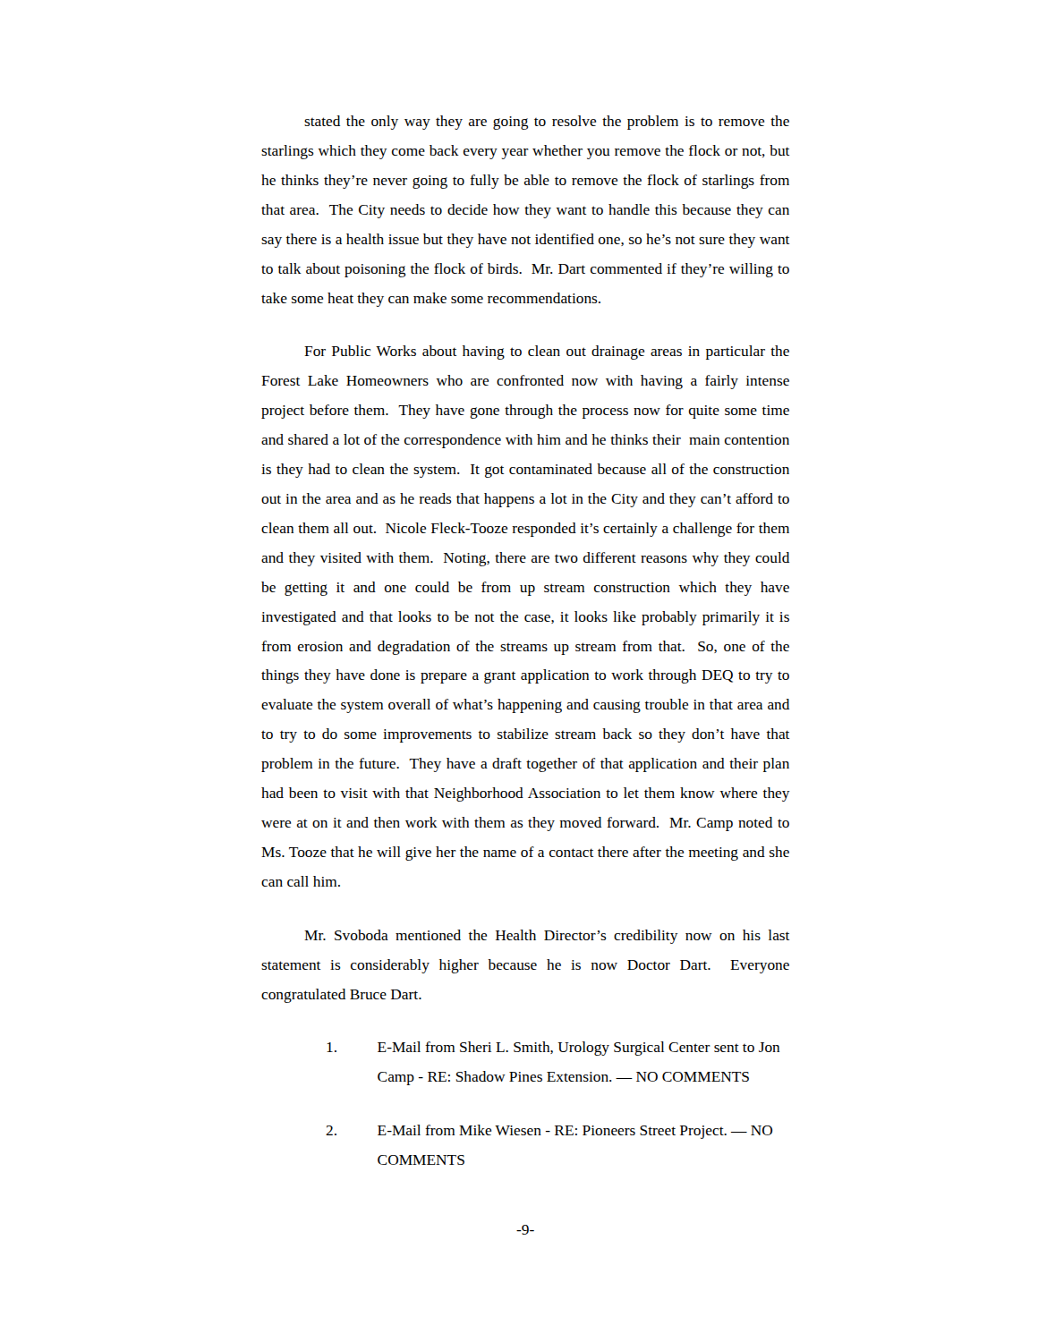stated the only way they are going to resolve the problem is to remove the starlings which they come back every year whether you remove the flock or not, but he thinks they’re never going to fully be able to remove the flock of starlings from that area. The City needs to decide how they want to handle this because they can say there is a health issue but they have not identified one, so he’s not sure they want to talk about poisoning the flock of birds. Mr. Dart commented if they’re willing to take some heat they can make some recommendations.
For Public Works about having to clean out drainage areas in particular the Forest Lake Homeowners who are confronted now with having a fairly intense project before them. They have gone through the process now for quite some time and shared a lot of the correspondence with him and he thinks their main contention is they had to clean the system. It got contaminated because all of the construction out in the area and as he reads that happens a lot in the City and they can’t afford to clean them all out. Nicole Fleck-Tooze responded it’s certainly a challenge for them and they visited with them. Noting, there are two different reasons why they could be getting it and one could be from up stream construction which they have investigated and that looks to be not the case, it looks like probably primarily it is from erosion and degradation of the streams up stream from that. So, one of the things they have done is prepare a grant application to work through DEQ to try to evaluate the system overall of what’s happening and causing trouble in that area and to try to do some improvements to stabilize stream back so they don’t have that problem in the future. They have a draft together of that application and their plan had been to visit with that Neighborhood Association to let them know where they were at on it and then work with them as they moved forward. Mr. Camp noted to Ms. Tooze that he will give her the name of a contact there after the meeting and she can call him.
Mr. Svoboda mentioned the Health Director’s credibility now on his last statement is considerably higher because he is now Doctor Dart. Everyone congratulated Bruce Dart.
1. E-Mail from Sheri L. Smith, Urology Surgical Center sent to Jon Camp - RE: Shadow Pines Extension. — NO COMMENTS
2. E-Mail from Mike Wiesen - RE: Pioneers Street Project. — NO COMMENTS
-9-